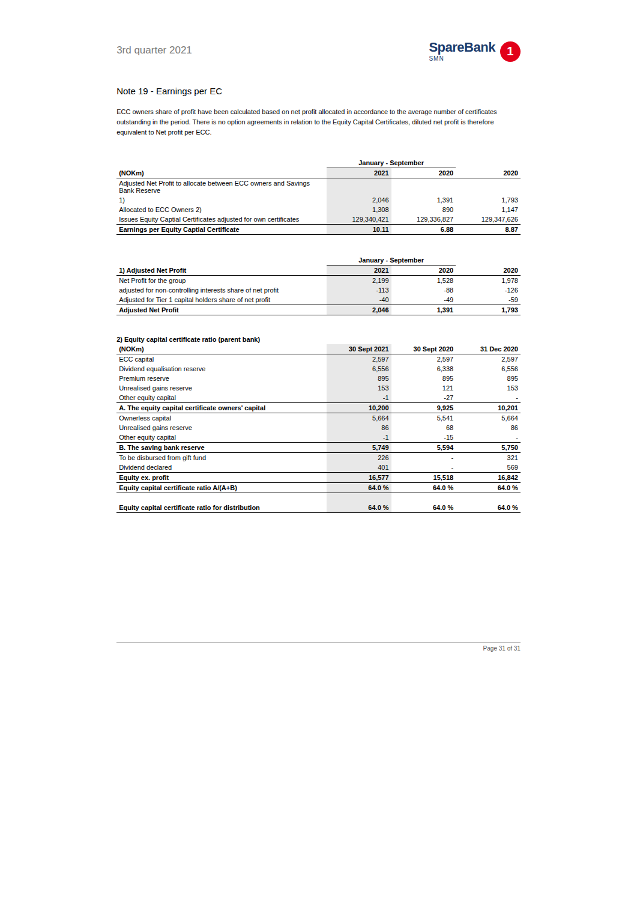3rd quarter 2021
SpareBank
SMN
1
Note 19 - Earnings per EC
ECC owners share of profit have been calculated based on net profit allocated in accordance to the average number of certificates outstanding in the period. There is no option agreements in relation to the Equity Capital Certificates, diluted net profit is therefore equivalent to Net profit per ECC.
| | January - September | |
| (NOKm) | 2021 | 2020 | 2020 |
| Adjusted Net Profit to allocate between ECC owners and Savings Bank Reserve | | | |
| 1) | 2,046 | 1,391 | 1,793 |
| Allocated to ECC Owners 2) | 1,308 | 890 | 1,147 |
| Issues Equity Captial Certificates adjusted for own certificates | 129,340,421 | 129,336,827 | 129,347,626 |
| Earnings per Equity Captial Certificate | 10.11 | 6.88 | 8.87 |
| | January - September | |
| 1) Adjusted Net Profit | 2021 | 2020 | 2020 |
| Net Profit for the group | 2,199 | 1,528 | 1,978 |
| adjusted for non-controlling interests share of net profit | -113 | -88 | -126 |
| Adjusted for Tier 1 capital holders share of net profit | -40 | -49 | -59 |
| Adjusted Net Profit | 2,046 | 1,391 | 1,793 |
2) Equity capital certificate ratio (parent bank)
| (NOKm) | 30 Sept 2021 | 30 Sept 2020 | 31 Dec 2020 |
| --- | --- | --- | --- |
| ECC capital | 2,597 | 2,597 | 2,597 |
| Dividend equalisation reserve | 6,556 | 6,338 | 6,556 |
| Premium reserve | 895 | 895 | 895 |
| Unrealised gains reserve | 153 | 121 | 153 |
| Other equity capital | -1 | -27 | - |
| A. The equity capital certificate owners' capital | 10,200 | 9,925 | 10,201 |
| Ownerless capital | 5,664 | 5,541 | 5,664 |
| Unrealised gains reserve | 86 | 68 | 86 |
| Other equity capital | -1 | -15 | - |
| B. The saving bank reserve | 5,749 | 5,594 | 5,750 |
| To be disbursed from gift fund | 226 | - | 321 |
| Dividend declared | 401 | - | 569 |
| Equity ex. profit | 16,577 | 15,518 | 16,842 |
| Equity capital certificate ratio A/(A+B) | 64.0 % | 64.0 % | 64.0 % |
| Equity capital certificate ratio for distribution | 64.0 % | 64.0 % | 64.0 % |
Page 31 of 31